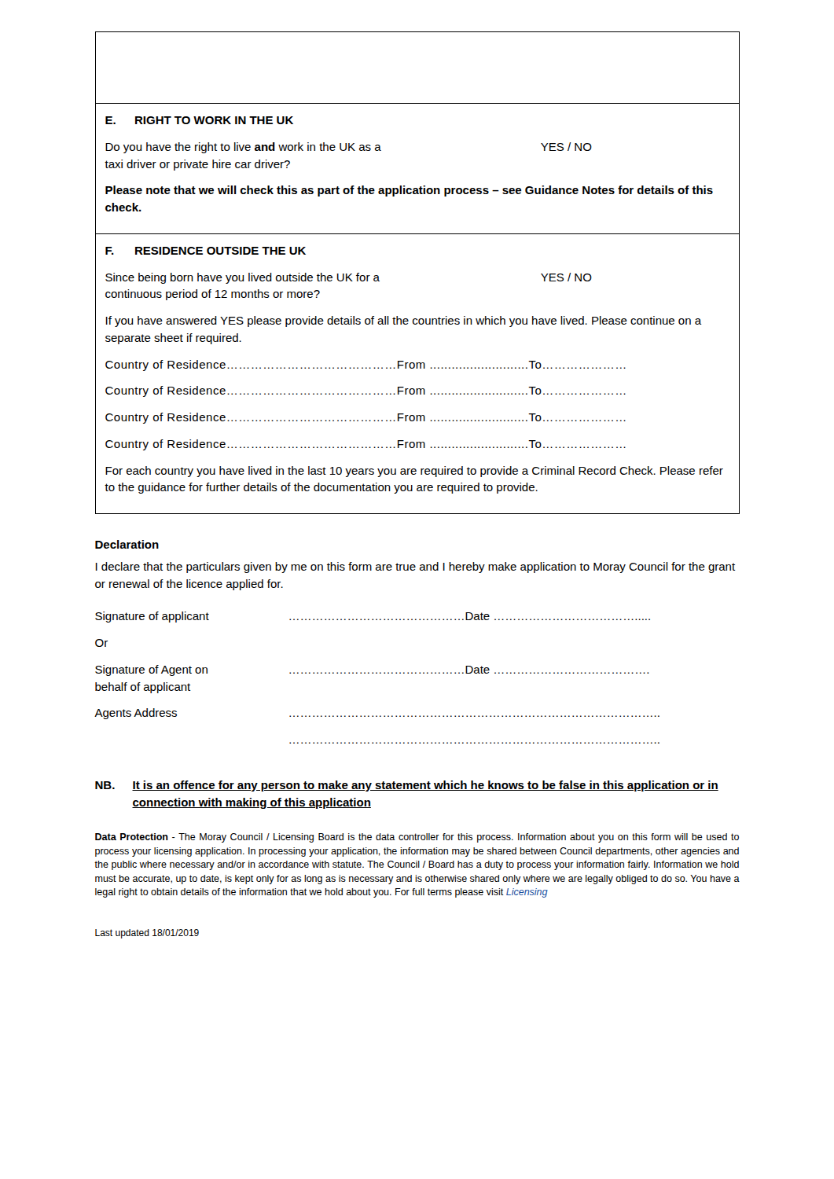| E. Right to work in the UK Do you have the right to live and work in the UK as a YES / NO taxi driver or private hire car driver? Please note that we will check this as part of the application process – see Guidance Notes for details of this check. |
| F. Residence outside the UK Since being born have you lived outside the UK for a YES / NO continuous period of 12 months or more? If you have answered YES please provide details of all the countries in which you have lived. Please continue on a separate sheet if required. Country of Residence……………………………………From ...........................To………………… Country of Residence……………………………………From ...........................To………………… Country of Residence……………………………………From ...........................To………………… Country of Residence……………………………………From ...........................To………………… For each country you have lived in the last 10 years you are required to provide a Criminal Record Check. Please refer to the guidance for further details of the documentation you are required to provide. |
Declaration
I declare that the particulars given by me on this form are true and I hereby make application to Moray Council for the grant or renewal of the licence applied for.
| Signature of applicant | ………………………………………Date ………………………………..... |
| Or | |
| Signature of Agent on behalf of applicant | ………………………………………Date …………………………………. |
| Agents Address | ………………………………………………………………………………….. |
| | ………………………………………………………………………………….. |
NB. It is an offence for any person to make any statement which he knows to be false in this application or in connection with making of this application
Data Protection - The Moray Council / Licensing Board is the data controller for this process. Information about you on this form will be used to process your licensing application. In processing your application, the information may be shared between Council departments, other agencies and the public where necessary and/or in accordance with statute. The Council / Board has a duty to process your information fairly. Information we hold must be accurate, up to date, is kept only for as long as is necessary and is otherwise shared only where we are legally obliged to do so. You have a legal right to obtain details of the information that we hold about you. For full terms please visit Licensing
Last updated 18/01/2019